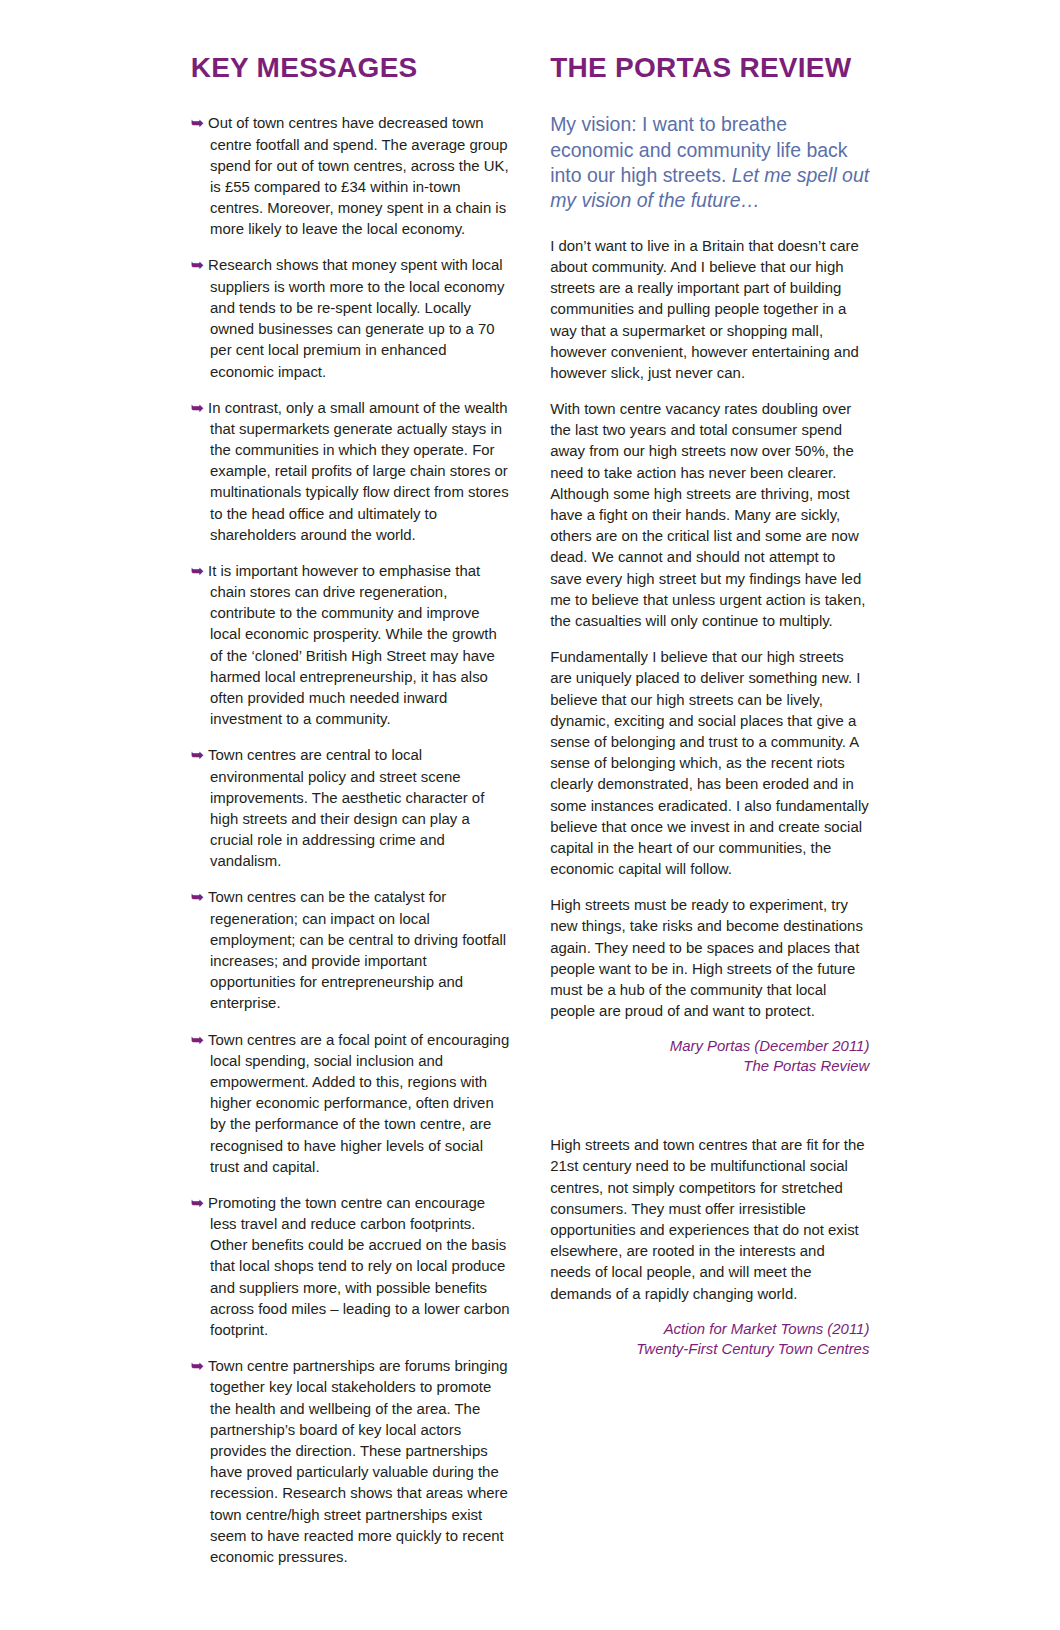KEY MESSAGES
➥Out of town centres have decreased town centre footfall and spend. The average group spend for out of town centres, across the UK, is £55 compared to £34 within in-town centres. Moreover, money spent in a chain is more likely to leave the local economy.
➥Research shows that money spent with local suppliers is worth more to the local economy and tends to be re-spent locally. Locally owned businesses can generate up to a 70 per cent local premium in enhanced economic impact.
➥In contrast, only a small amount of the wealth that supermarkets generate actually stays in the communities in which they operate. For example, retail profits of large chain stores or multinationals typically flow direct from stores to the head office and ultimately to shareholders around the world.
➥It is important however to emphasise that chain stores can drive regeneration, contribute to the community and improve local economic prosperity. While the growth of the ‘cloned’ British High Street may have harmed local entrepreneurship, it has also often provided much needed inward investment to a community.
➥Town centres are central to local environmental policy and street scene improvements. The aesthetic character of high streets and their design can play a crucial role in addressing crime and vandalism.
➥Town centres can be the catalyst for regeneration; can impact on local employment; can be central to driving footfall increases; and provide important opportunities for entrepreneurship and enterprise.
➥Town centres are a focal point of encouraging local spending, social inclusion and empowerment. Added to this, regions with higher economic performance, often driven by the performance of the town centre, are recognised to have higher levels of social trust and capital.
➥Promoting the town centre can encourage less travel and reduce carbon footprints. Other benefits could be accrued on the basis that local shops tend to rely on local produce and suppliers more, with possible benefits across food miles – leading to a lower carbon footprint.
➥Town centre partnerships are forums bringing together key local stakeholders to promote the health and wellbeing of the area. The partnership’s board of key local actors provides the direction. These partnerships have proved particularly valuable during the recession. Research shows that areas where town centre/high street partnerships exist seem to have reacted more quickly to recent economic pressures.
THE PORTAS REVIEW
My vision: I want to breathe economic and community life back into our high streets. Let me spell out my vision of the future…
I don’t want to live in a Britain that doesn’t care about community. And I believe that our high streets are a really important part of building communities and pulling people together in a way that a supermarket or shopping mall, however convenient, however entertaining and however slick, just never can.
With town centre vacancy rates doubling over the last two years and total consumer spend away from our high streets now over 50%, the need to take action has never been clearer. Although some high streets are thriving, most have a fight on their hands. Many are sickly, others are on the critical list and some are now dead. We cannot and should not attempt to save every high street but my findings have led me to believe that unless urgent action is taken, the casualties will only continue to multiply.
Fundamentally I believe that our high streets are uniquely placed to deliver something new. I believe that our high streets can be lively, dynamic, exciting and social places that give a sense of belonging and trust to a community. A sense of belonging which, as the recent riots clearly demonstrated, has been eroded and in some instances eradicated. I also fundamentally believe that once we invest in and create social capital in the heart of our communities, the economic capital will follow.
High streets must be ready to experiment, try new things, take risks and become destinations again. They need to be spaces and places that people want to be in. High streets of the future must be a hub of the community that local people are proud of and want to protect.
Mary Portas (December 2011)
The Portas Review
High streets and town centres that are fit for the 21st century need to be multifunctional social centres, not simply competitors for stretched consumers. They must offer irresistible opportunities and experiences that do not exist elsewhere, are rooted in the interests and needs of local people, and will meet the demands of a rapidly changing world.
Action for Market Towns (2011)
Twenty-First Century Town Centres